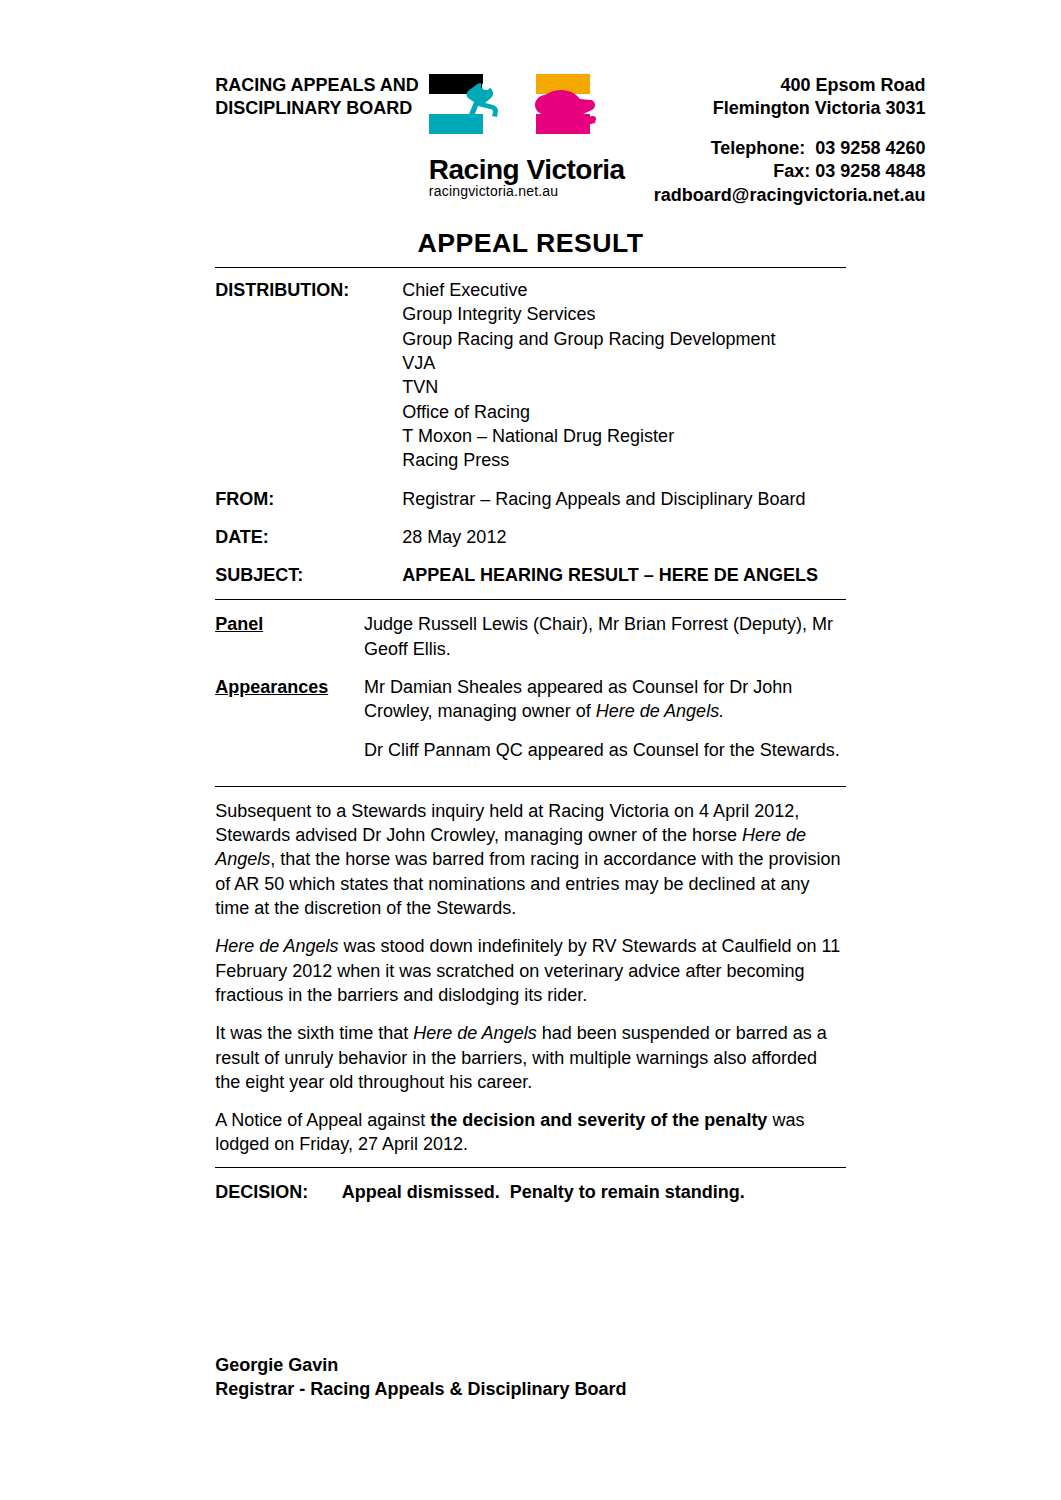RACING APPEALS AND
DISCIPLINARY BOARD
Racing Victoria
racingvictoria.net.au
400 Epsom Road
Flemington Victoria 3031 Telephone: 03 9258 4260
Fax: 03 9258 4848
radboard@racingvictoria.net.au
APPEAL RESULT
| DISTRIBUTION: | Chief Executive Group Integrity Services Group Racing and Group Racing Development VJA TVN Office of Racing T Moxon – National Drug Register Racing Press |
| FROM: | Registrar – Racing Appeals and Disciplinary Board |
| DATE: | 28 May 2012 |
| SUBJECT: | APPEAL HEARING RESULT – HERE DE ANGELS |
| Panel | Judge Russell Lewis (Chair), Mr Brian Forrest (Deputy), Mr Geoff Ellis. |
| Appearances | Mr Damian Sheales appeared as Counsel for Dr John Crowley, managing owner of Here de Angels. Dr Cliff Pannam QC appeared as Counsel for the Stewards. |
Subsequent to a Stewards inquiry held at Racing Victoria on 4 April 2012, Stewards advised Dr John Crowley, managing owner of the horse Here de Angels, that the horse was barred from racing in accordance with the provision of AR 50 which states that nominations and entries may be declined at any time at the discretion of the Stewards.
Here de Angels was stood down indefinitely by RV Stewards at Caulfield on 11 February 2012 when it was scratched on veterinary advice after becoming fractious in the barriers and dislodging its rider.
It was the sixth time that Here de Angels had been suspended or barred as a result of unruly behavior in the barriers, with multiple warnings also afforded the eight year old throughout his career.
A Notice of Appeal against the decision and severity of the penalty was lodged on Friday, 27 April 2012.
DECISION:
Appeal dismissed. Penalty to remain standing.
Georgie Gavin
Registrar - Racing Appeals & Disciplinary Board